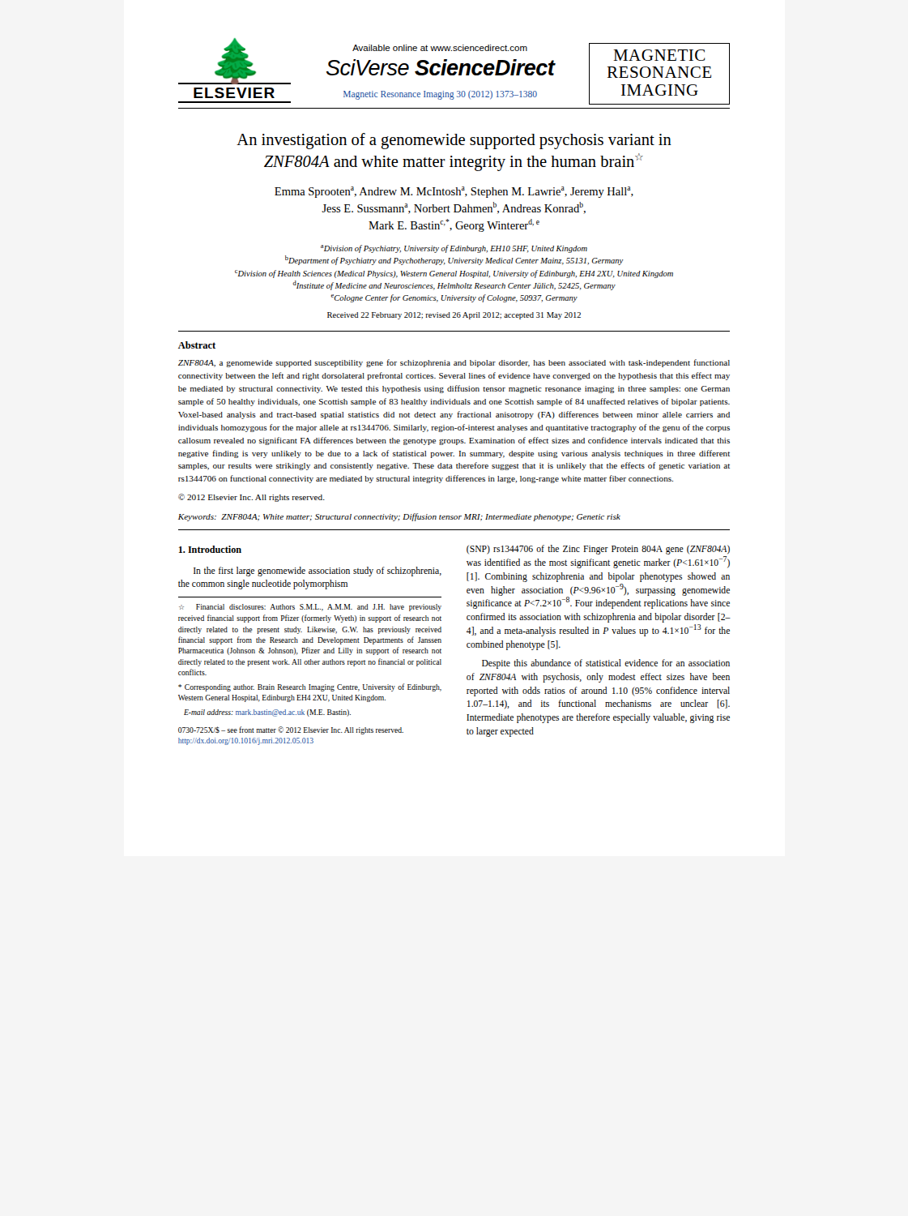🌲
ELSEVIER
Available online at www.sciencedirect.com
SciVerse ScienceDirect
Magnetic Resonance Imaging 30 (2012) 1373–1380
MAGNETIC
RESONANCE
IMAGING
An investigation of a genomewide supported psychosis variant in
ZNF804A and white matter integrity in the human brain☆
Emma Sprootena, Andrew M. McIntosha, Stephen M. Lawriea, Jeremy Halla,
Jess E. Sussmanna, Norbert Dahmenb, Andreas Konradb,
Mark E. Bastinc,*, Georg Wintererd, e
aDivision of Psychiatry, University of Edinburgh, EH10 5HF, United Kingdom
bDepartment of Psychiatry and Psychotherapy, University Medical Center Mainz, 55131, Germany
cDivision of Health Sciences (Medical Physics), Western General Hospital, University of Edinburgh, EH4 2XU, United Kingdom
dInstitute of Medicine and Neurosciences, Helmholtz Research Center Jülich, 52425, Germany
eCologne Center for Genomics, University of Cologne, 50937, Germany
Received 22 February 2012; revised 26 April 2012; accepted 31 May 2012
Abstract
ZNF804A, a genomewide supported susceptibility gene for schizophrenia and bipolar disorder, has been associated with task-independent functional connectivity between the left and right dorsolateral prefrontal cortices. Several lines of evidence have converged on the hypothesis that this effect may be mediated by structural connectivity. We tested this hypothesis using diffusion tensor magnetic resonance imaging in three samples: one German sample of 50 healthy individuals, one Scottish sample of 83 healthy individuals and one Scottish sample of 84 unaffected relatives of bipolar patients. Voxel-based analysis and tract-based spatial statistics did not detect any fractional anisotropy (FA) differences between minor allele carriers and individuals homozygous for the major allele at rs1344706. Similarly, region-of-interest analyses and quantitative tractography of the genu of the corpus callosum revealed no significant FA differences between the genotype groups. Examination of effect sizes and confidence intervals indicated that this negative finding is very unlikely to be due to a lack of statistical power. In summary, despite using various analysis techniques in three different samples, our results were strikingly and consistently negative. These data therefore suggest that it is unlikely that the effects of genetic variation at rs1344706 on functional connectivity are mediated by structural integrity differences in large, long-range white matter fiber connections.
© 2012 Elsevier Inc. All rights reserved.
Keywords: ZNF804A; White matter; Structural connectivity; Diffusion tensor MRI; Intermediate phenotype; Genetic risk
1. Introduction
In the first large genomewide association study of schizophrenia, the common single nucleotide polymorphism
☆ Financial disclosures: Authors S.M.L., A.M.M. and J.H. have previously received financial support from Pfizer (formerly Wyeth) in support of research not directly related to the present study. Likewise, G.W. has previously received financial support from the Research and Development Departments of Janssen Pharmaceutica (Johnson & Johnson), Pfizer and Lilly in support of research not directly related to the present work. All other authors report no financial or political conflicts.
* Corresponding author. Brain Research Imaging Centre, University of Edinburgh, Western General Hospital, Edinburgh EH4 2XU, United Kingdom.
E-mail address: mark.bastin@ed.ac.uk (M.E. Bastin).
0730-725X/$ – see front matter © 2012 Elsevier Inc. All rights reserved.
http://dx.doi.org/10.1016/j.mri.2012.05.013
(SNP) rs1344706 of the Zinc Finger Protein 804A gene (ZNF804A) was identified as the most significant genetic marker (P<1.61×10−7) [1]. Combining schizophrenia and bipolar phenotypes showed an even higher association (P<9.96×10−9), surpassing genomewide significance at P<7.2×10−8. Four independent replications have since confirmed its association with schizophrenia and bipolar disorder [2–4], and a meta-analysis resulted in P values up to 4.1×10−13 for the combined phenotype [5].
Despite this abundance of statistical evidence for an association of ZNF804A with psychosis, only modest effect sizes have been reported with odds ratios of around 1.10 (95% confidence interval 1.07–1.14), and its functional mechanisms are unclear [6]. Intermediate phenotypes are therefore especially valuable, giving rise to larger expected